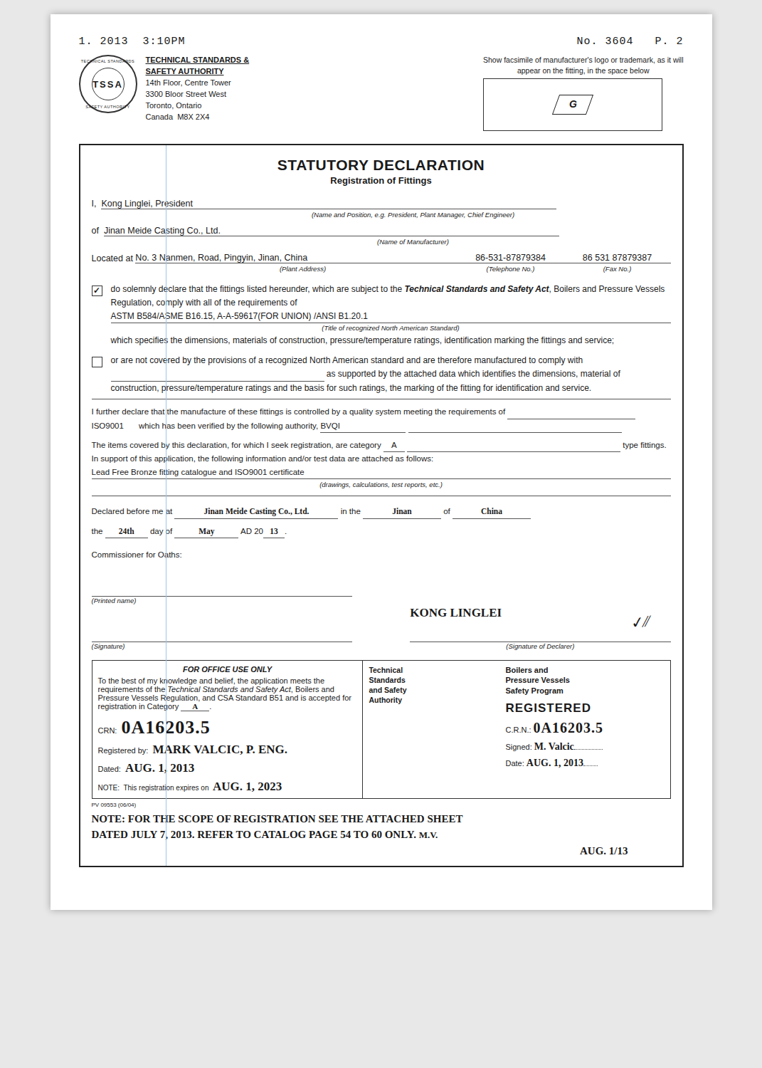1. 2013 3:10PM No. 3604 P. 2
TECHNICAL STANDARDS
TSSA
SAFETY AUTHORITY
TECHNICAL STANDARDS &
SAFETY AUTHORITY
14th Floor, Centre Tower
3300 Bloor Street West
Toronto, Ontario
Canada M8X 2X4
Show facsimile of manufacturer's logo or trademark, as it will
appear on the fitting, in the space below
G
STATUTORY DECLARATION
Registration of Fittings
I, Kong Linglei, President
(Name and Position, e.g. President, Plant Manager, Chief Engineer)
of Jinan Meide Casting Co., Ltd.
(Name of Manufacturer)
Located at No. 3 Nanmen, Road, Pingyin, Jinan, China 86-531-87879384 86 531 87879387
(Plant Address) (Telephone No.) (Fax No.)
✓
do solemnly declare that the fittings listed hereunder, which are subject to the Technical Standards and Safety Act, Boilers and Pressure Vessels Regulation, comply with all of the requirements of
ASTM B584/ASME B16.15, A-A-59617(FOR UNION) /ANSI B1.20.1
(Title of recognized North American Standard)
which specifies the dimensions, materials of construction, pressure/temperature ratings, identification marking the fittings and service;
or are not covered by the provisions of a recognized North American standard and are therefore manufactured to comply with
as supported by the attached data which identifies the dimensions, material of construction, pressure/temperature ratings and the basis for such ratings, the marking of the fitting for identification and service.
I further declare that the manufacture of these fittings is controlled by a quality system meeting the requirements of
ISO9001 which has been verified by the following authority, BVQI
The items covered by this declaration, for which I seek registration, are category A type fittings. In support of this application, the following information and/or test data are attached as follows:
Lead Free Bronze fitting catalogue and ISO9001 certificate
(drawings, calculations, test reports, etc.)
Declared before me at Jinan Meide Casting Co., Ltd. in the Jinan of China
the 24th day of May AD 2013.
Commissioner for Oaths:
(Printed name)
(Signature)
KONG LINGLEI
✓⁄⁄
(Signature of Declarer)
FOR OFFICE USE ONLY
To the best of my knowledge and belief, the application meets the requirements of the Technical Standards and Safety Act, Boilers and Pressure Vessels Regulation, and CSA Standard B51 and is accepted for registration in Category A.
CRN: 0A16203.5
Registered by: MARK VALCIC, P. ENG.
Dated: AUG. 1, 2013
NOTE: This registration expires on AUG. 1, 2023
Technical
Standards
and Safety
Authority
Boilers and
Pressure Vessels
Safety Program
REGISTERED
C.R.N.: 0A16203.5
Signed: M. Valcic
Date: AUG. 1, 2013
PV 09553 (06/04)
NOTE: FOR THE SCOPE OF REGISTRATION SEE THE ATTACHED SHEET
DATED JULY 7, 2013. REFER TO CATALOG PAGE 54 TO 60 ONLY. M.V.
AUG. 1/13